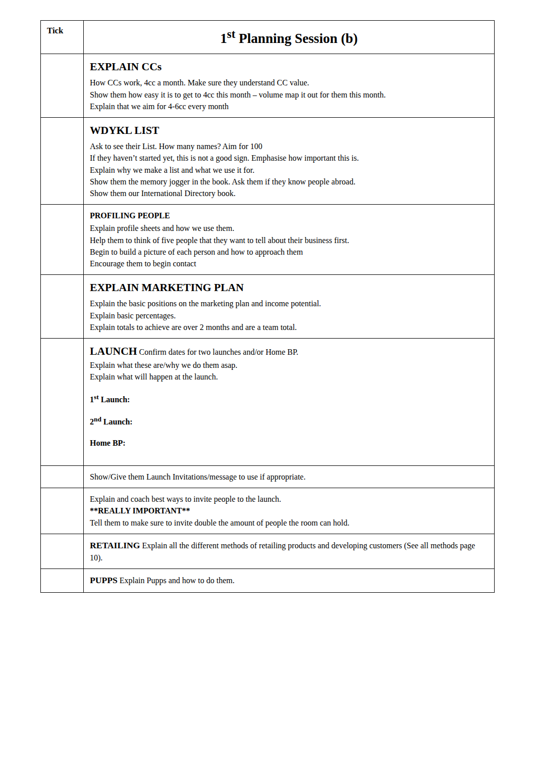| Tick | 1 st Planning Session (b) |
| --- | --- |
| | EXPLAIN CCs How CCs work, 4cc a month. Make sure they understand CC value. Show them how easy it is to get to 4cc this month – volume map it out for them this month. Explain that we aim for 4-6cc every month |
| | WDYKL LIST Ask to see their List. How many names? Aim for 100 If they haven’t started yet, this is not a good sign. Emphasise how important this is. Explain why we make a list and what we use it for. Show them the memory jogger in the book. Ask them if they know people abroad. Show them our International Directory book. |
| | PROFILING PEOPLE Explain profile sheets and how we use them. Help them to think of five people that they want to tell about their business first. Begin to build a picture of each person and how to approach them Encourage them to begin contact |
| | EXPLAIN MARKETING PLAN Explain the basic positions on the marketing plan and income potential. Explain basic percentages. Explain totals to achieve are over 2 months and are a team total. |
| | LAUNCH Confirm dates for two launches and/or Home BP. Explain what these are/why we do them asap. Explain what will happen at the launch. 1 st Launch: 2 nd Launch: Home BP: |
| | Show/Give them Launch Invitations/message to use if appropriate. |
| | Explain and coach best ways to invite people to the launch. **REALLY IMPORTANT** Tell them to make sure to invite double the amount of people the room can hold. |
| | RETAILING Explain all the different methods of retailing products and developing customers (See all methods page 10). |
| | PUPPS Explain Pupps and how to do them. |